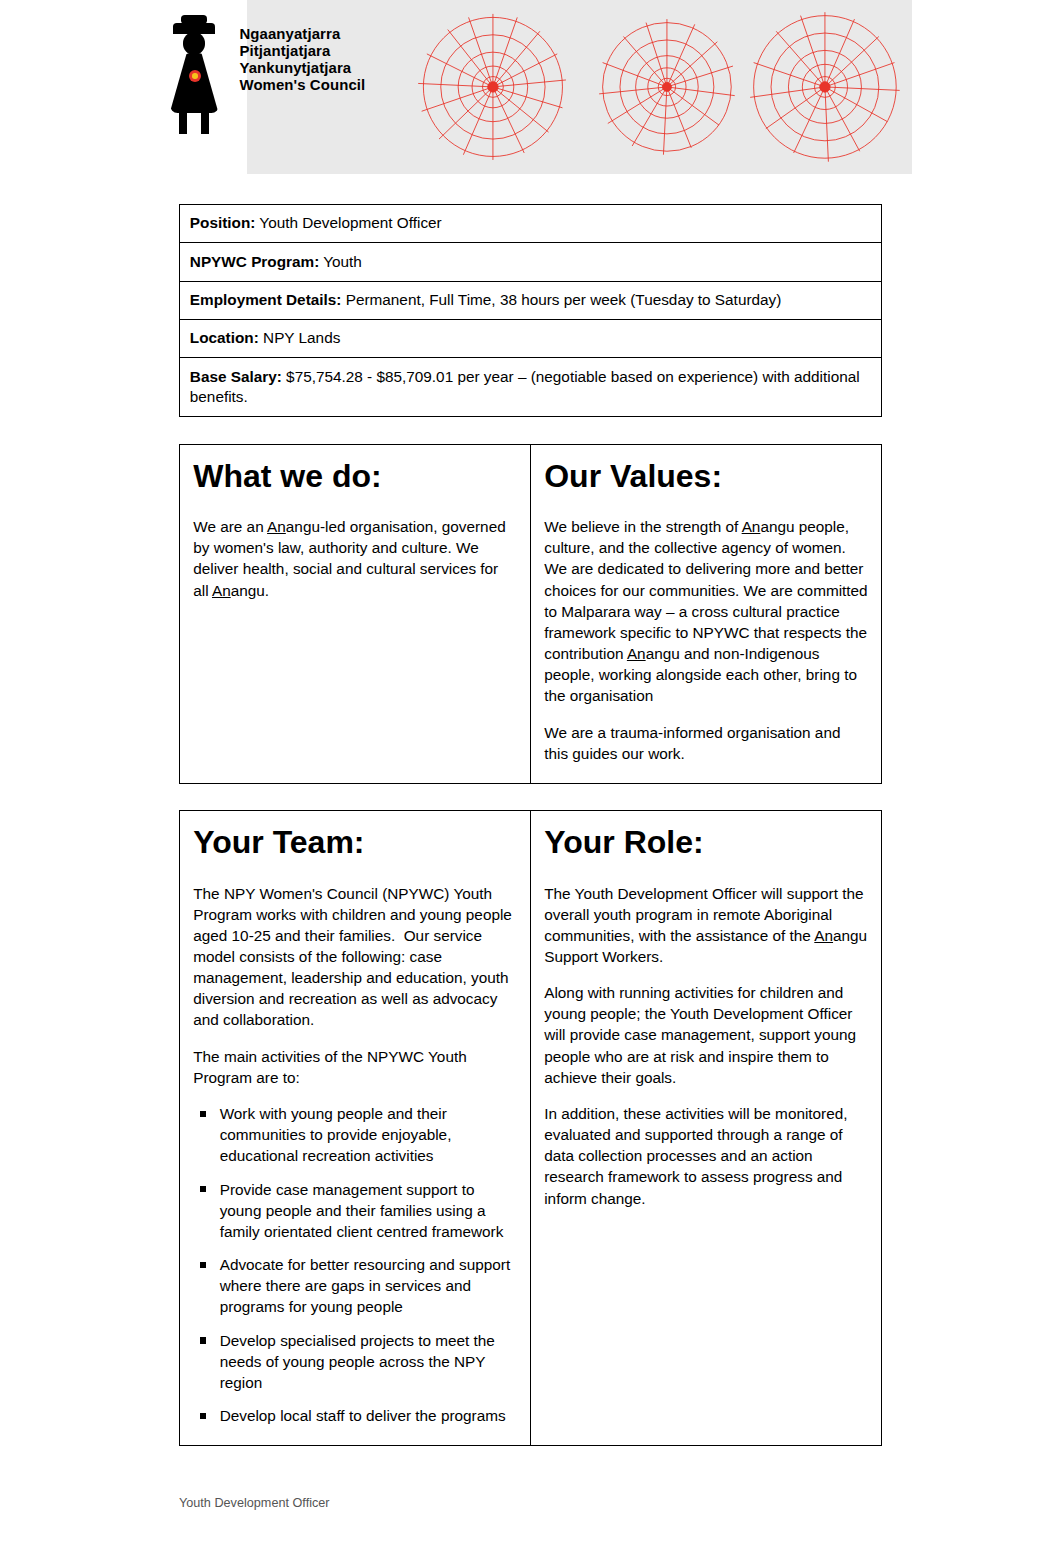Ngaanyatjarra Pitjantjatjara Yankunytjatjara Women's Council
| Position: Youth Development Officer |
| NPYWC Program: Youth |
| Employment Details: Permanent, Full Time, 38 hours per week (Tuesday to Saturday) |
| Location: NPY Lands |
| Base Salary: $75,754.28 - $85,709.01 per year – (negotiable based on experience) with additional benefits. |
| What we do: We are an An angu-led organisation, governed by women's law, authority and culture. We deliver health, social and cultural services for all An angu. | Our Values: We believe in the strength of An angu people, culture, and the collective agency of women. We are dedicated to delivering more and better choices for our communities. We are committed to Malparara way – a cross cultural practice framework specific to NPYWC that respects the contribution An angu and non-Indigenous people, working alongside each other, bring to the organisation We are a trauma-informed organisation and this guides our work. |
| Your Team: The NPY Women's Council (NPYWC) Youth Program works with children and young people aged 10-25 and their families. Our service model consists of the following: case management, leadership and education, youth diversion and recreation as well as advocacy and collaboration. The main activities of the NPYWC Youth Program are to: Work with young people and their communities to provide enjoyable, educational recreation activities Provide case management support to young people and their families using a family orientated client centred framework Advocate for better resourcing and support where there are gaps in services and programs for young people Develop specialised projects to meet the needs of young people across the NPY region Develop local staff to deliver the programs | Your Role: The Youth Development Officer will support the overall youth program in remote Aboriginal communities, with the assistance of the An angu Support Workers. Along with running activities for children and young people; the Youth Development Officer will provide case management, support young people who are at risk and inspire them to achieve their goals. In addition, these activities will be monitored, evaluated and supported through a range of data collection processes and an action research framework to assess progress and inform change. |
Youth Development Officer